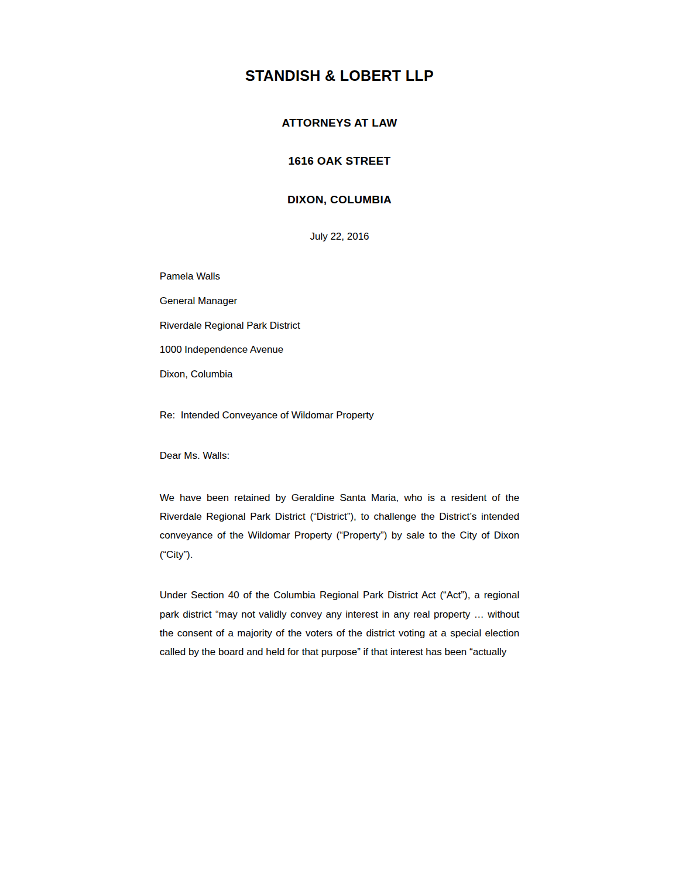STANDISH & LOBERT LLP
ATTORNEYS AT LAW
1616 OAK STREET
DIXON, COLUMBIA
July 22, 2016
Pamela Walls
General Manager
Riverdale Regional Park District
1000 Independence Avenue
Dixon, Columbia
Re: Intended Conveyance of Wildomar Property
Dear Ms. Walls:
We have been retained by Geraldine Santa Maria, who is a resident of the Riverdale Regional Park District (“District”), to challenge the District’s intended conveyance of the Wildomar Property (“Property”) by sale to the City of Dixon (“City”).
Under Section 40 of the Columbia Regional Park District Act (“Act”), a regional park district “may not validly convey any interest in any real property … without the consent of a majority of the voters of the district voting at a special election called by the board and held for that purpose” if that interest has been “actually